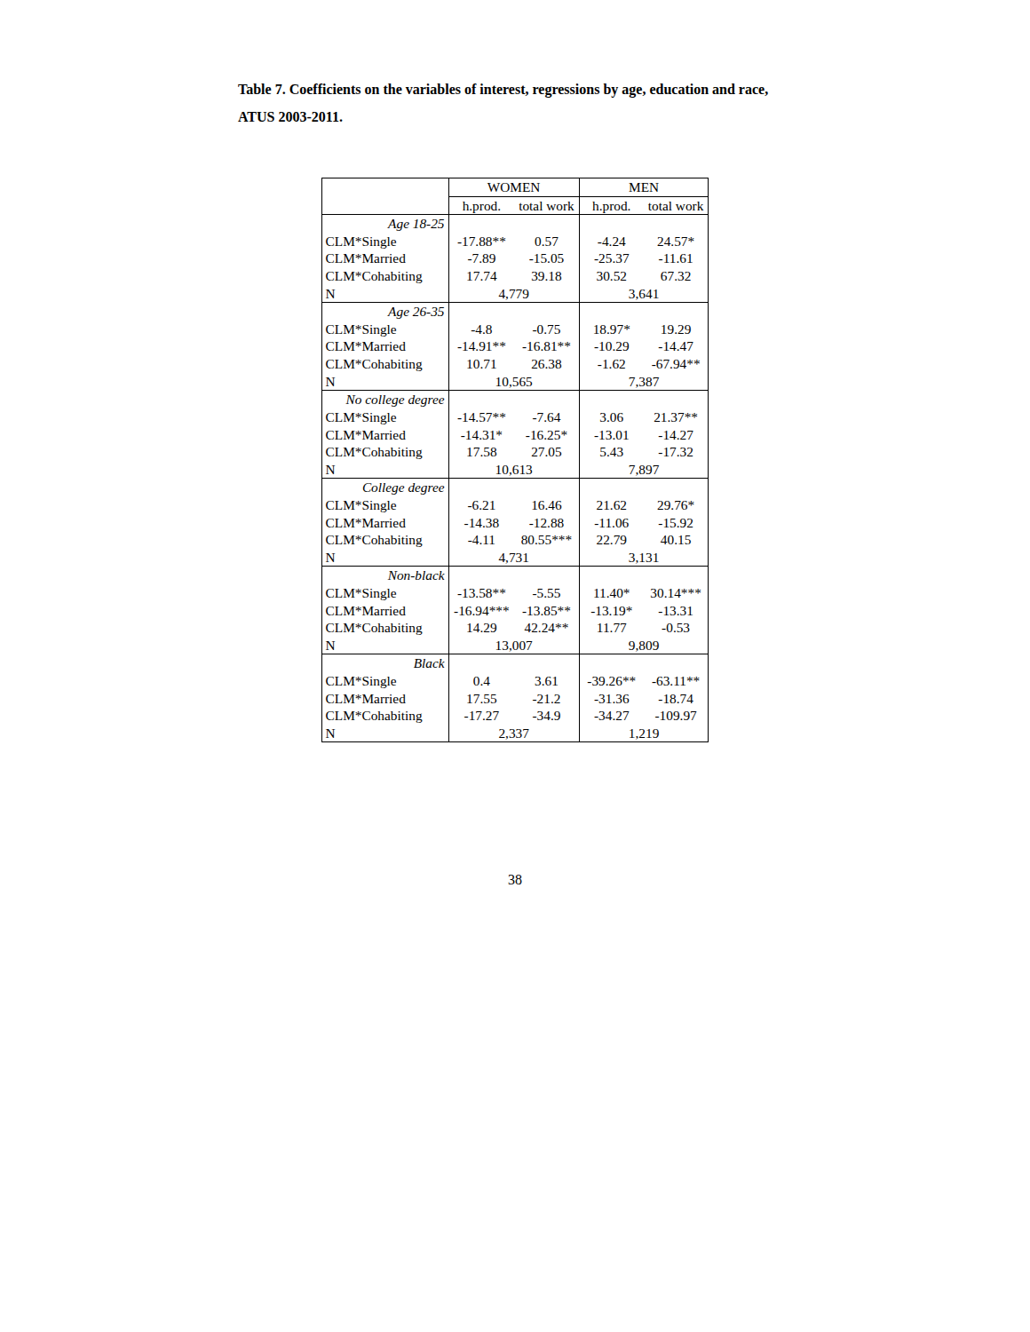Table 7. Coefficients on the variables of interest, regressions by age, education and race, ATUS 2003-2011.
| | WOMEN | MEN |
| --- | --- | --- |
| | h.prod. | total work | h.prod. | total work |
| Age 18-25 | | | | |
| CLM*Single | -17.88** | 0.57 | -4.24 | 24.57* |
| CLM*Married | -7.89 | -15.05 | -25.37 | -11.61 |
| CLM*Cohabiting | 17.74 | 39.18 | 30.52 | 67.32 |
| N | 4,779 | 3,641 |
| Age 26-35 | | | | |
| CLM*Single | -4.8 | -0.75 | 18.97* | 19.29 |
| CLM*Married | -14.91** | -16.81** | -10.29 | -14.47 |
| CLM*Cohabiting | 10.71 | 26.38 | -1.62 | -67.94** |
| N | 10,565 | 7,387 |
| No college degree | | | | |
| CLM*Single | -14.57** | -7.64 | 3.06 | 21.37** |
| CLM*Married | -14.31* | -16.25* | -13.01 | -14.27 |
| CLM*Cohabiting | 17.58 | 27.05 | 5.43 | -17.32 |
| N | 10,613 | 7,897 |
| College degree | | | | |
| CLM*Single | -6.21 | 16.46 | 21.62 | 29.76* |
| CLM*Married | -14.38 | -12.88 | -11.06 | -15.92 |
| CLM*Cohabiting | -4.11 | 80.55*** | 22.79 | 40.15 |
| N | 4,731 | 3,131 |
| Non-black | | | | |
| CLM*Single | -13.58** | -5.55 | 11.40* | 30.14*** |
| CLM*Married | -16.94*** | -13.85** | -13.19* | -13.31 |
| CLM*Cohabiting | 14.29 | 42.24** | 11.77 | -0.53 |
| N | 13,007 | 9,809 |
| Black | | | | |
| CLM*Single | 0.4 | 3.61 | -39.26** | -63.11** |
| CLM*Married | 17.55 | -21.2 | -31.36 | -18.74 |
| CLM*Cohabiting | -17.27 | -34.9 | -34.27 | -109.97 |
| N | 2,337 | 1,219 |
38